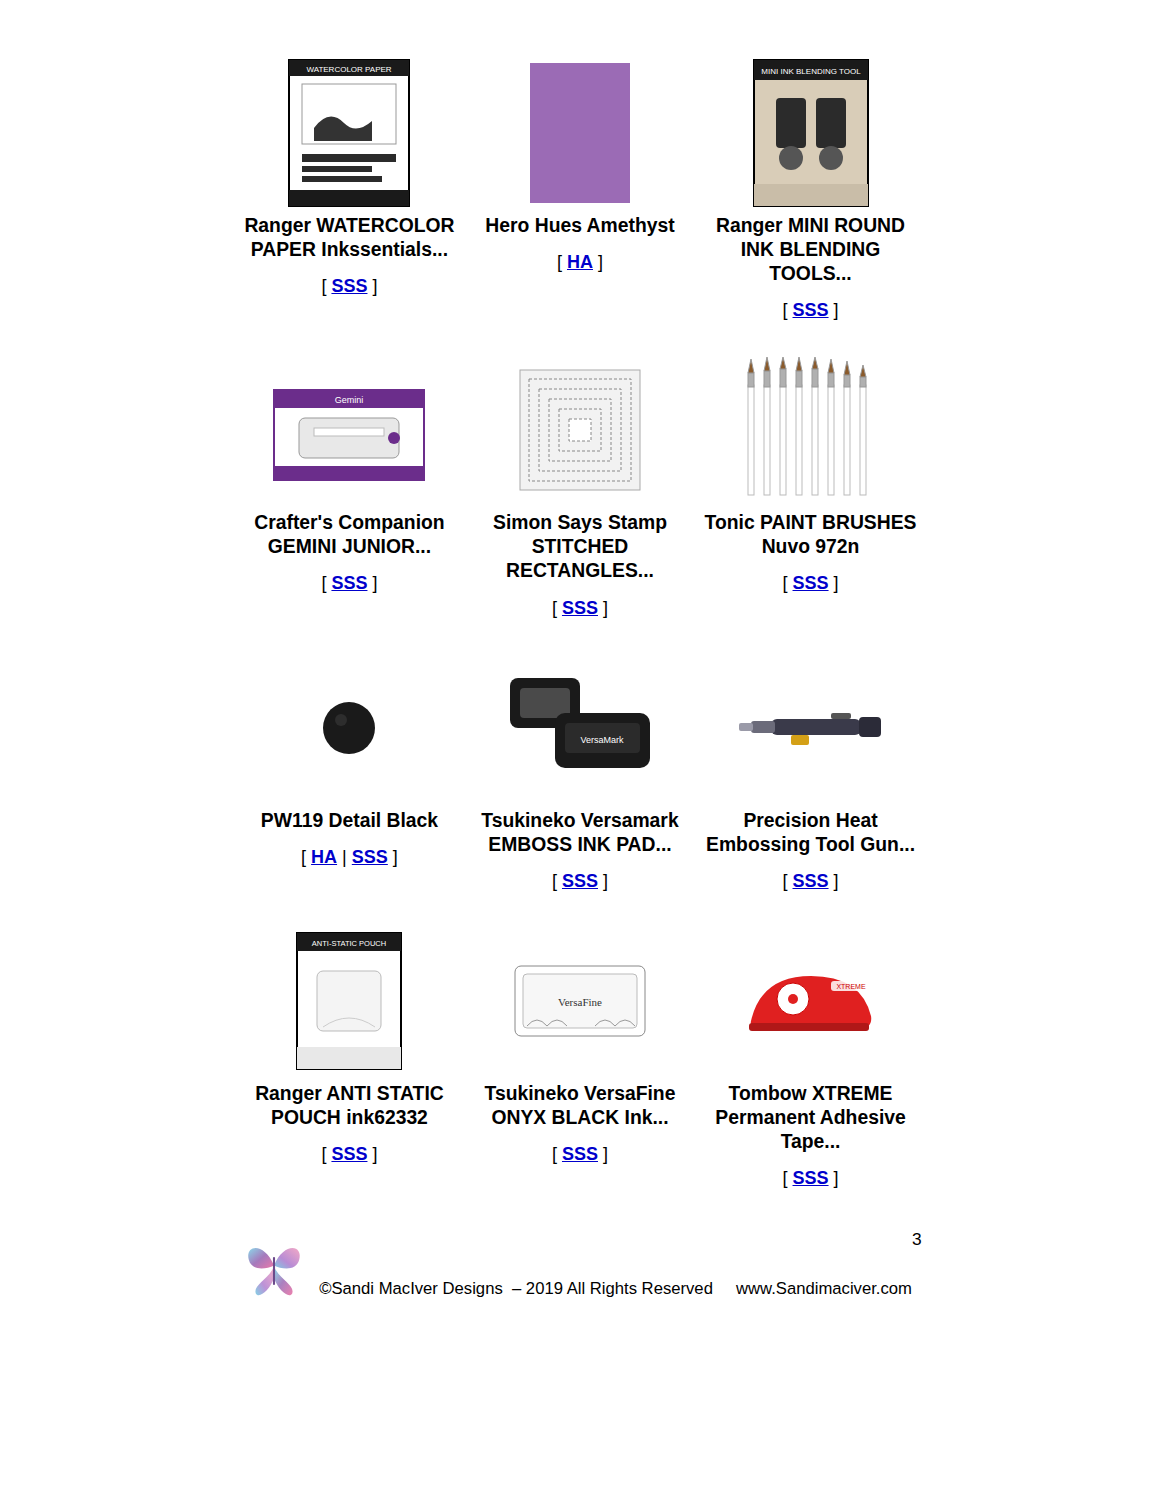WATERCOLOR PAPER
Ranger WATERCOLOR PAPER Inkssentials...
[ SSS ]
Hero Hues Amethyst
[ HA ]
MINI INK BLENDING TOOL
Ranger MINI ROUND INK BLENDING TOOLS...
[ SSS ]
Gemini
Crafter's Companion GEMINI JUNIOR...
[ SSS ]
Simon Says Stamp STITCHED RECTANGLES...
[ SSS ]
Tonic PAINT BRUSHES Nuvo 972n
[ SSS ]
PW119 Detail Black
[ HA | SSS ]
VersaMark
Tsukineko Versamark EMBOSS INK PAD...
[ SSS ]
Precision Heat Embossing Tool Gun...
[ SSS ]
ANTI-STATIC POUCH
Ranger ANTI STATIC POUCH ink62332
[ SSS ]
VersaFine
Tsukineko VersaFine ONYX BLACK Ink...
[ SSS ]
XTREME
Tombow XTREME Permanent Adhesive Tape...
[ SSS ]
©Sandi MacIver Designs – 2019 All Rights Reserved www.Sandimaciver.com
3